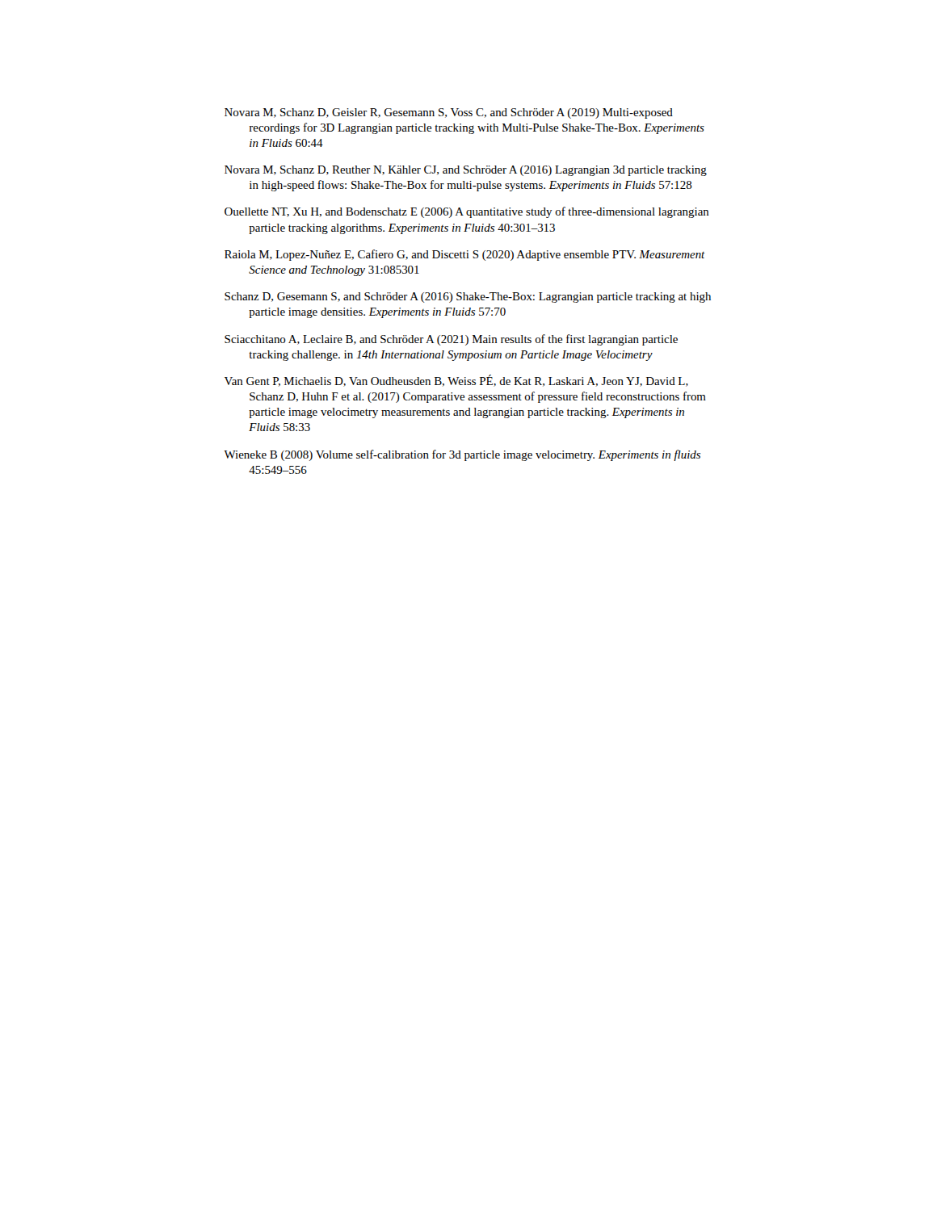Novara M, Schanz D, Geisler R, Gesemann S, Voss C, and Schröder A (2019) Multi-exposed recordings for 3D Lagrangian particle tracking with Multi-Pulse Shake-The-Box. Experiments in Fluids 60:44
Novara M, Schanz D, Reuther N, Kähler CJ, and Schröder A (2016) Lagrangian 3d particle tracking in high-speed flows: Shake-The-Box for multi-pulse systems. Experiments in Fluids 57:128
Ouellette NT, Xu H, and Bodenschatz E (2006) A quantitative study of three-dimensional lagrangian particle tracking algorithms. Experiments in Fluids 40:301–313
Raiola M, Lopez-Nuñez E, Cafiero G, and Discetti S (2020) Adaptive ensemble PTV. Measurement Science and Technology 31:085301
Schanz D, Gesemann S, and Schröder A (2016) Shake-The-Box: Lagrangian particle tracking at high particle image densities. Experiments in Fluids 57:70
Sciacchitano A, Leclaire B, and Schröder A (2021) Main results of the first lagrangian particle tracking challenge. in 14th International Symposium on Particle Image Velocimetry
Van Gent P, Michaelis D, Van Oudheusden B, Weiss PÉ, de Kat R, Laskari A, Jeon YJ, David L, Schanz D, Huhn F et al. (2017) Comparative assessment of pressure field reconstructions from particle image velocimetry measurements and lagrangian particle tracking. Experiments in Fluids 58:33
Wieneke B (2008) Volume self-calibration for 3d particle image velocimetry. Experiments in fluids 45:549–556